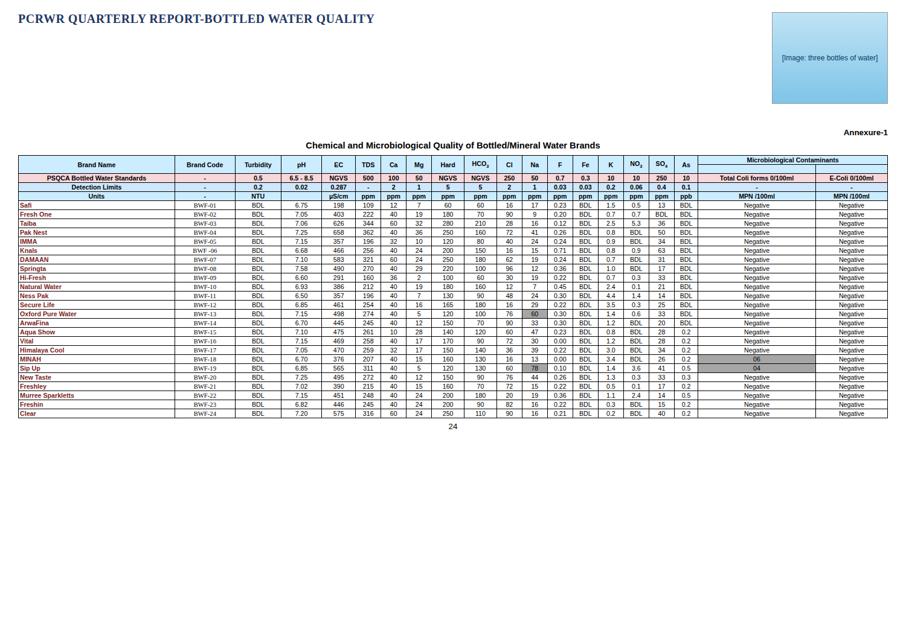PCRWR QUARTERLY REPORT-BOTTLED WATER QUALITY
[Image: three bottles of water]
Annexure-1
Chemical and Microbiological Quality of Bottled/Mineral Water Brands
| Brand Name | Brand Code | Turbidity | pH | EC | TDS | Ca | Mg | Hard | HCO 3 | Cl | Na | F | Fe | K | NO 3 | SO 4 | As | Microbiological Contaminants |
| --- | --- | --- | --- | --- | --- | --- | --- | --- | --- | --- | --- | --- | --- | --- | --- | --- | --- | --- |
| PSQCA Bottled Water Standards | - | 0.5 | 6.5 - 8.5 | NGVS | 500 | 100 | 50 | NGVS | NGVS | 250 | 50 | 0.7 | 0.3 | 10 | 10 | 250 | 10 | Total Coli forms 0/100ml | E-Coli 0/100ml |
| Detection Limits | - | 0.2 | 0.02 | 0.287 | - | 2 | 1 | 5 | 5 | 2 | 1 | 0.03 | 0.03 | 0.2 | 0.06 | 0.4 | 0.1 | - | - |
| Units | - | NTU | | µS/cm | ppm | ppm | ppm | ppm | ppm | ppm | ppm | ppm | ppm | ppm | ppm | ppm | ppb | MPN /100ml | MPN /100ml |
| Safi | BWF-01 | BDL | 6.75 | 198 | 109 | 12 | 7 | 60 | 60 | 16 | 17 | 0.23 | BDL | 1.5 | 0.5 | 13 | BDL | Negative | Negative |
| Fresh One | BWF-02 | BDL | 7.05 | 403 | 222 | 40 | 19 | 180 | 70 | 90 | 9 | 0.20 | BDL | 0.7 | 0.7 | BDL | BDL | Negative | Negative |
| Taiba | BWF-03 | BDL | 7.06 | 626 | 344 | 60 | 32 | 280 | 210 | 28 | 16 | 0.12 | BDL | 2.5 | 5.3 | 36 | BDL | Negative | Negative |
| Pak Nest | BWF-04 | BDL | 7.25 | 658 | 362 | 40 | 36 | 250 | 160 | 72 | 41 | 0.26 | BDL | 0.8 | BDL | 50 | BDL | Negative | Negative |
| IMMA | BWF-05 | BDL | 7.15 | 357 | 196 | 32 | 10 | 120 | 80 | 40 | 24 | 0.24 | BDL | 0.9 | BDL | 34 | BDL | Negative | Negative |
| Knals | BWF -06 | BDL | 6.68 | 466 | 256 | 40 | 24 | 200 | 150 | 16 | 15 | 0.71 | BDL | 0.8 | 0.9 | 63 | BDL | Negative | Negative |
| DAMAAN | BWF-07 | BDL | 7.10 | 583 | 321 | 60 | 24 | 250 | 180 | 62 | 19 | 0.24 | BDL | 0.7 | BDL | 31 | BDL | Negative | Negative |
| Springta | BWF-08 | BDL | 7.58 | 490 | 270 | 40 | 29 | 220 | 100 | 96 | 12 | 0.36 | BDL | 1.0 | BDL | 17 | BDL | Negative | Negative |
| Hi-Fresh | BWF-09 | BDL | 6.60 | 291 | 160 | 36 | 2 | 100 | 60 | 30 | 19 | 0.22 | BDL | 0.7 | 0.3 | 33 | BDL | Negative | Negative |
| Natural Water | BWF-10 | BDL | 6.93 | 386 | 212 | 40 | 19 | 180 | 160 | 12 | 7 | 0.45 | BDL | 2.4 | 0.1 | 21 | BDL | Negative | Negative |
| Ness Pak | BWF-11 | BDL | 6.50 | 357 | 196 | 40 | 7 | 130 | 90 | 48 | 24 | 0.30 | BDL | 4.4 | 1.4 | 14 | BDL | Negative | Negative |
| Secure Life | BWF-12 | BDL | 6.85 | 461 | 254 | 40 | 16 | 165 | 180 | 16 | 29 | 0.22 | BDL | 3.5 | 0.3 | 25 | BDL | Negative | Negative |
| Oxford Pure Water | BWF-13 | BDL | 7.15 | 498 | 274 | 40 | 5 | 120 | 100 | 76 | 60 | 0.30 | BDL | 1.4 | 0.6 | 33 | BDL | Negative | Negative |
| ArwaFina | BWF-14 | BDL | 6.70 | 445 | 245 | 40 | 12 | 150 | 70 | 90 | 33 | 0.30 | BDL | 1.2 | BDL | 20 | BDL | Negative | Negative |
| Aqua Show | BWF-15 | BDL | 7.10 | 475 | 261 | 10 | 28 | 140 | 120 | 60 | 47 | 0.23 | BDL | 0.8 | BDL | 28 | 0.2 | Negative | Negative |
| Vital | BWF-16 | BDL | 7.15 | 469 | 258 | 40 | 17 | 170 | 90 | 72 | 30 | 0.00 | BDL | 1.2 | BDL | 28 | 0.2 | Negative | Negative |
| Himalaya Cool | BWF-17 | BDL | 7.05 | 470 | 259 | 32 | 17 | 150 | 140 | 36 | 39 | 0.22 | BDL | 3.0 | BDL | 34 | 0.2 | Negative | Negative |
| MINAH | BWF-18 | BDL | 6.70 | 376 | 207 | 40 | 15 | 160 | 130 | 16 | 13 | 0.00 | BDL | 3.4 | BDL | 26 | 0.2 | 06 | Negative |
| Sip Up | BWF-19 | BDL | 6.85 | 565 | 311 | 40 | 5 | 120 | 130 | 60 | 78 | 0.10 | BDL | 1.4 | 3.6 | 41 | 0.5 | 04 | Negative |
| New Taste | BWF-20 | BDL | 7.25 | 495 | 272 | 40 | 12 | 150 | 90 | 76 | 44 | 0.26 | BDL | 1.3 | 0.3 | 33 | 0.3 | Negative | Negative |
| Freshley | BWF-21 | BDL | 7.02 | 390 | 215 | 40 | 15 | 160 | 70 | 72 | 15 | 0.22 | BDL | 0.5 | 0.1 | 17 | 0.2 | Negative | Negative |
| Murree Sparkletts | BWF-22 | BDL | 7.15 | 451 | 248 | 40 | 24 | 200 | 180 | 20 | 19 | 0.36 | BDL | 1.1 | 2.4 | 14 | 0.5 | Negative | Negative |
| Freshin | BWF-23 | BDL | 6.82 | 446 | 245 | 40 | 24 | 200 | 90 | 82 | 16 | 0.22 | BDL | 0.3 | BDL | 15 | 0.2 | Negative | Negative |
| Clear | BWF-24 | BDL | 7.20 | 575 | 316 | 60 | 24 | 250 | 110 | 90 | 16 | 0.21 | BDL | 0.2 | BDL | 40 | 0.2 | Negative | Negative |
24